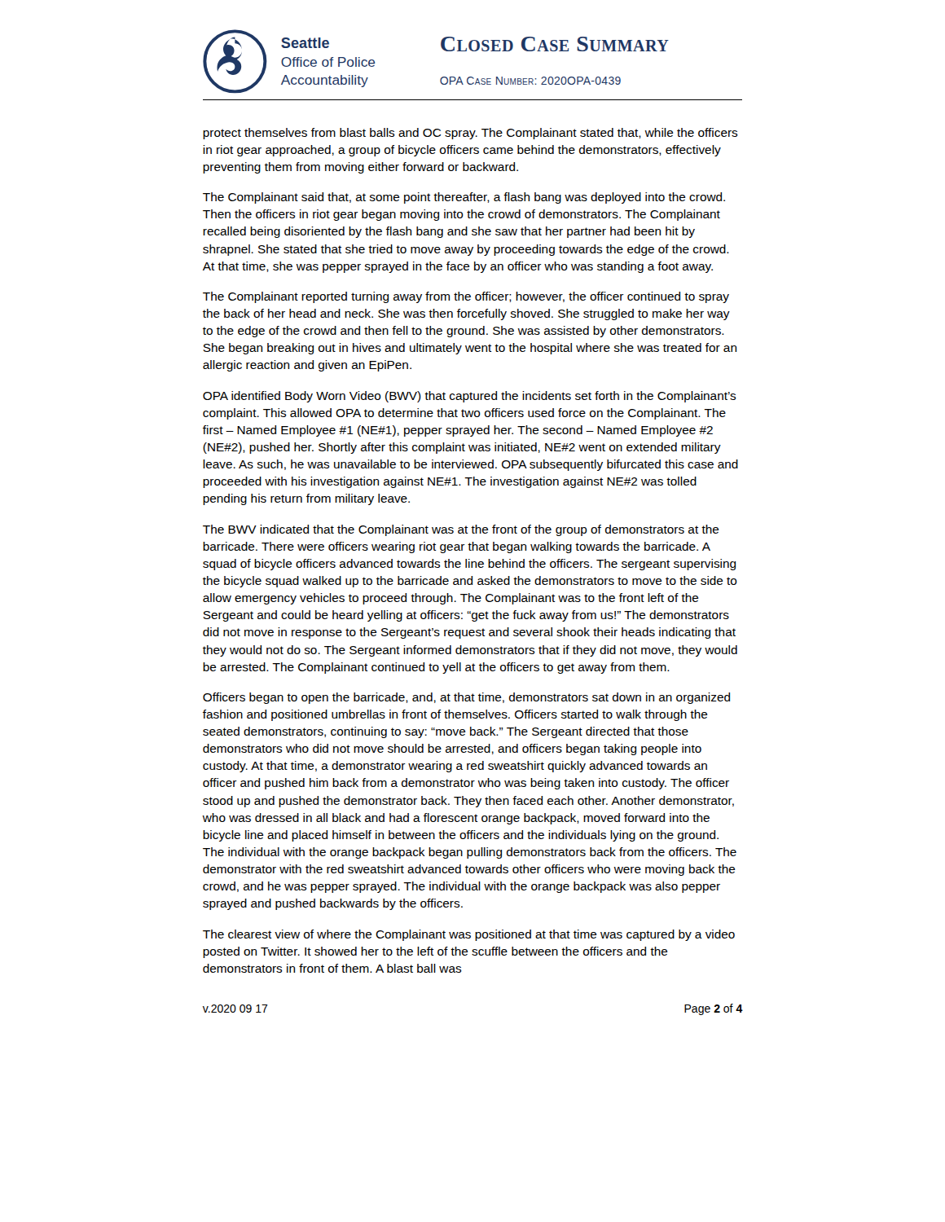Seattle
Office of Police
Accountability
Closed Case Summary
OPA Case Number: 2020OPA-0439
protect themselves from blast balls and OC spray. The Complainant stated that, while the officers in riot gear approached, a group of bicycle officers came behind the demonstrators, effectively preventing them from moving either forward or backward.
The Complainant said that, at some point thereafter, a flash bang was deployed into the crowd. Then the officers in riot gear began moving into the crowd of demonstrators. The Complainant recalled being disoriented by the flash bang and she saw that her partner had been hit by shrapnel. She stated that she tried to move away by proceeding towards the edge of the crowd. At that time, she was pepper sprayed in the face by an officer who was standing a foot away.
The Complainant reported turning away from the officer; however, the officer continued to spray the back of her head and neck. She was then forcefully shoved. She struggled to make her way to the edge of the crowd and then fell to the ground. She was assisted by other demonstrators. She began breaking out in hives and ultimately went to the hospital where she was treated for an allergic reaction and given an EpiPen.
OPA identified Body Worn Video (BWV) that captured the incidents set forth in the Complainant’s complaint. This allowed OPA to determine that two officers used force on the Complainant. The first – Named Employee #1 (NE#1), pepper sprayed her. The second – Named Employee #2 (NE#2), pushed her. Shortly after this complaint was initiated, NE#2 went on extended military leave. As such, he was unavailable to be interviewed. OPA subsequently bifurcated this case and proceeded with his investigation against NE#1. The investigation against NE#2 was tolled pending his return from military leave.
The BWV indicated that the Complainant was at the front of the group of demonstrators at the barricade. There were officers wearing riot gear that began walking towards the barricade. A squad of bicycle officers advanced towards the line behind the officers. The sergeant supervising the bicycle squad walked up to the barricade and asked the demonstrators to move to the side to allow emergency vehicles to proceed through. The Complainant was to the front left of the Sergeant and could be heard yelling at officers: “get the fuck away from us!” The demonstrators did not move in response to the Sergeant’s request and several shook their heads indicating that they would not do so. The Sergeant informed demonstrators that if they did not move, they would be arrested. The Complainant continued to yell at the officers to get away from them.
Officers began to open the barricade, and, at that time, demonstrators sat down in an organized fashion and positioned umbrellas in front of themselves. Officers started to walk through the seated demonstrators, continuing to say: “move back.” The Sergeant directed that those demonstrators who did not move should be arrested, and officers began taking people into custody. At that time, a demonstrator wearing a red sweatshirt quickly advanced towards an officer and pushed him back from a demonstrator who was being taken into custody. The officer stood up and pushed the demonstrator back. They then faced each other. Another demonstrator, who was dressed in all black and had a florescent orange backpack, moved forward into the bicycle line and placed himself in between the officers and the individuals lying on the ground. The individual with the orange backpack began pulling demonstrators back from the officers. The demonstrator with the red sweatshirt advanced towards other officers who were moving back the crowd, and he was pepper sprayed. The individual with the orange backpack was also pepper sprayed and pushed backwards by the officers.
The clearest view of where the Complainant was positioned at that time was captured by a video posted on Twitter. It showed her to the left of the scuffle between the officers and the demonstrators in front of them. A blast ball was
v.2020 09 17
Page 2 of 4